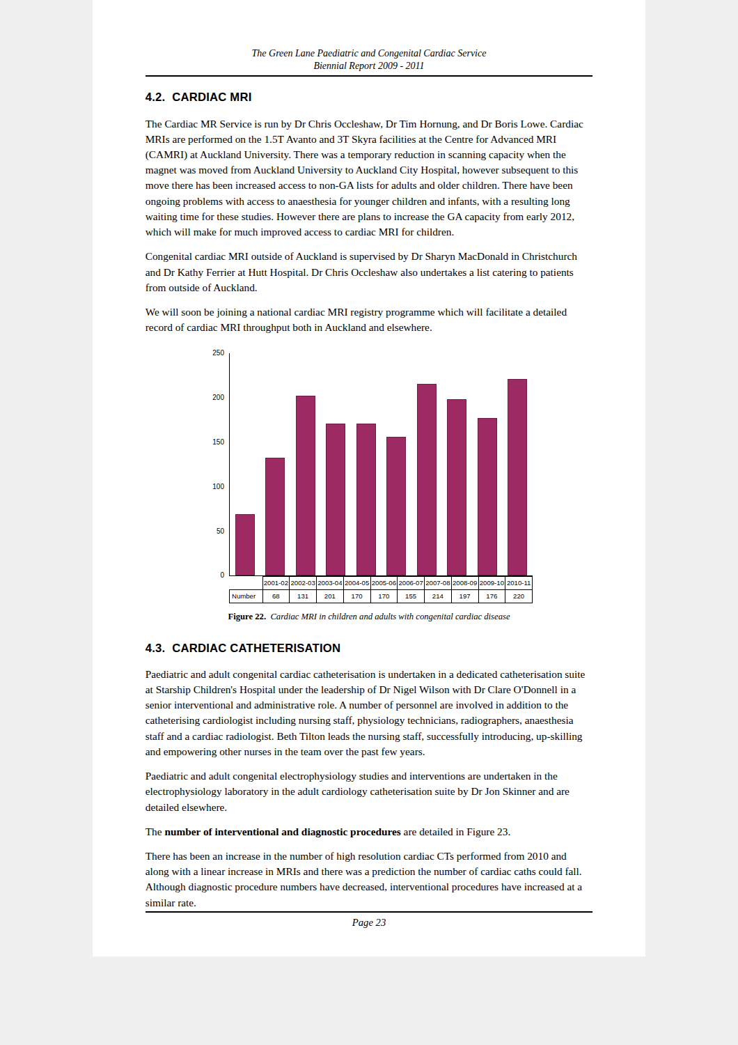The Green Lane Paediatric and Congenital Cardiac Service
Biennial Report 2009 - 2011
4.2. CARDIAC MRI
The Cardiac MR Service is run by Dr Chris Occleshaw, Dr Tim Hornung, and Dr Boris Lowe. Cardiac MRIs are performed on the 1.5T Avanto and 3T Skyra facilities at the Centre for Advanced MRI (CAMRI) at Auckland University. There was a temporary reduction in scanning capacity when the magnet was moved from Auckland University to Auckland City Hospital, however subsequent to this move there has been increased access to non-GA lists for adults and older children. There have been ongoing problems with access to anaesthesia for younger children and infants, with a resulting long waiting time for these studies. However there are plans to increase the GA capacity from early 2012, which will make for much improved access to cardiac MRI for children.
Congenital cardiac MRI outside of Auckland is supervised by Dr Sharyn MacDonald in Christchurch and Dr Kathy Ferrier at Hutt Hospital. Dr Chris Occleshaw also undertakes a list catering to patients from outside of Auckland.
We will soon be joining a national cardiac MRI registry programme which will facilitate a detailed record of cardiac MRI throughput both in Auckland and elsewhere.
250 200 150 100 50 0
| | 2001-02 | 2002-03 | 2003-04 | 2004-05 | 2005-06 | 2006-07 | 2007-08 | 2008-09 | 2009-10 | 2010-11 |
| Number | 68 | 131 | 201 | 170 | 170 | 155 | 214 | 197 | 176 | 220 |
Figure 22. Cardiac MRI in children and adults with congenital cardiac disease
4.3. CARDIAC CATHETERISATION
Paediatric and adult congenital cardiac catheterisation is undertaken in a dedicated catheterisation suite at Starship Children's Hospital under the leadership of Dr Nigel Wilson with Dr Clare O'Donnell in a senior interventional and administrative role. A number of personnel are involved in addition to the catheterising cardiologist including nursing staff, physiology technicians, radiographers, anaesthesia staff and a cardiac radiologist. Beth Tilton leads the nursing staff, successfully introducing, up-skilling and empowering other nurses in the team over the past few years.
Paediatric and adult congenital electrophysiology studies and interventions are undertaken in the electrophysiology laboratory in the adult cardiology catheterisation suite by Dr Jon Skinner and are detailed elsewhere.
The number of interventional and diagnostic procedures are detailed in Figure 23.
There has been an increase in the number of high resolution cardiac CTs performed from 2010 and along with a linear increase in MRIs and there was a prediction the number of cardiac caths could fall. Although diagnostic procedure numbers have decreased, interventional procedures have increased at a similar rate.
Page 23